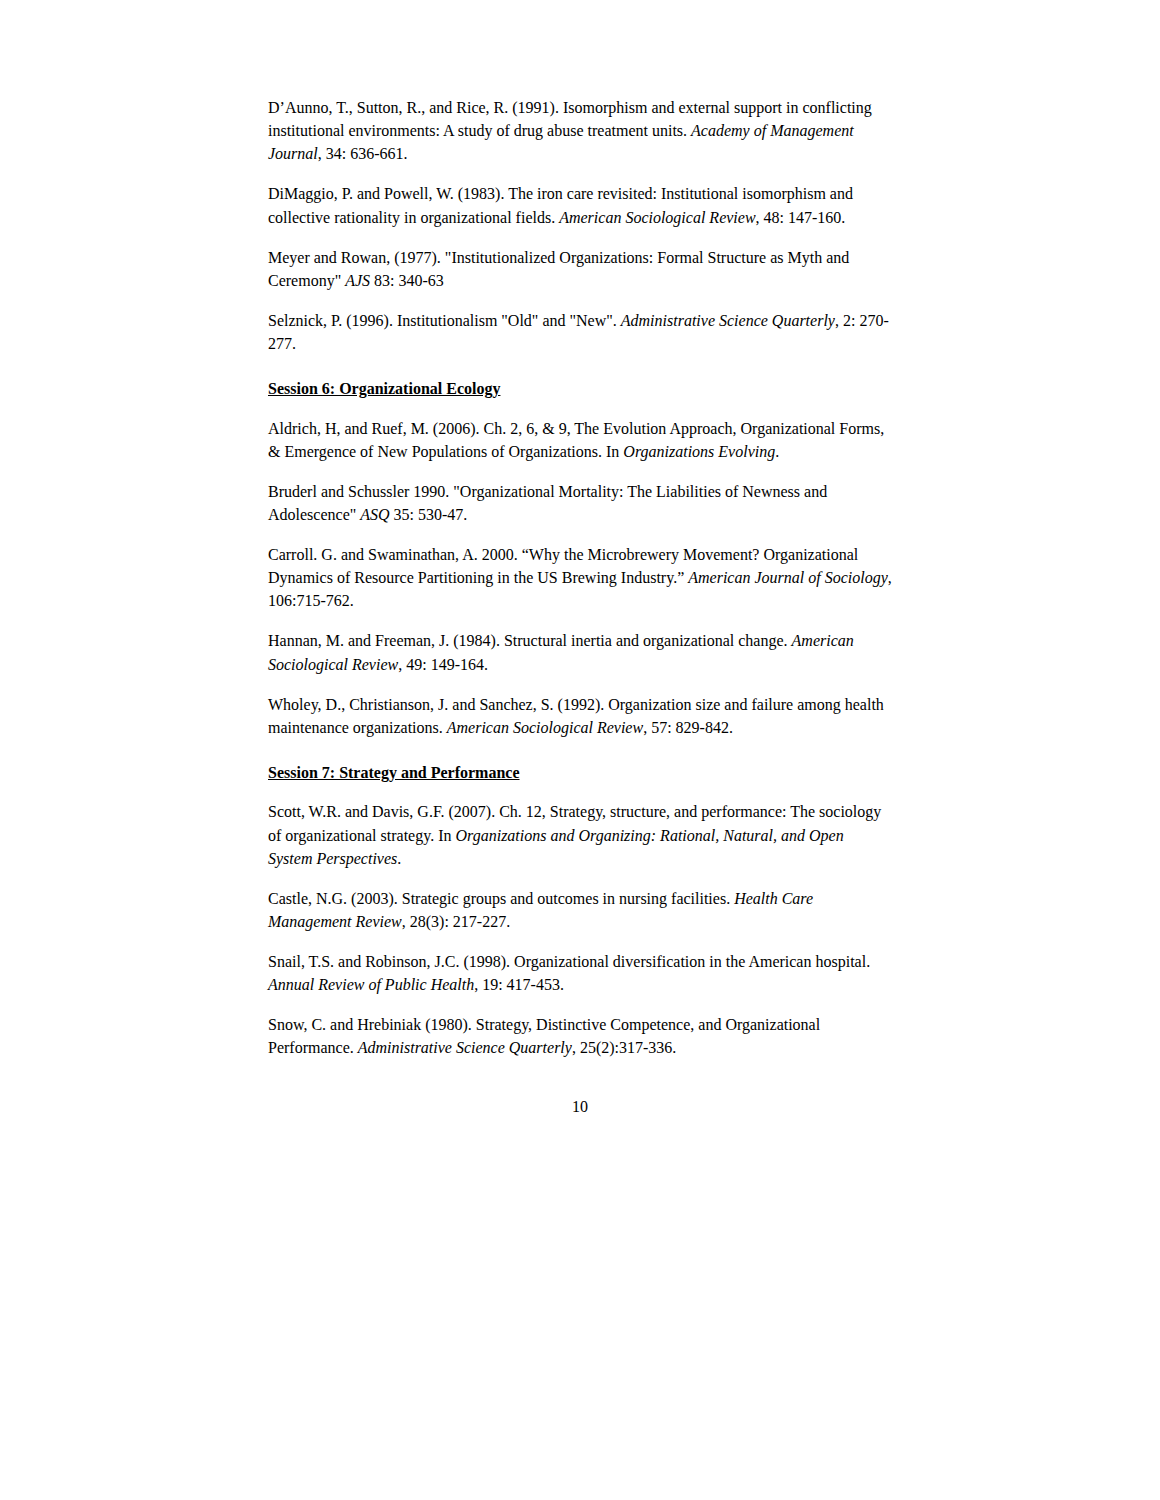D’Aunno, T., Sutton, R., and Rice, R. (1991). Isomorphism and external support in conflicting institutional environments: A study of drug abuse treatment units. Academy of Management Journal, 34: 636-661.
DiMaggio, P. and Powell, W. (1983). The iron care revisited: Institutional isomorphism and collective rationality in organizational fields. American Sociological Review, 48: 147-160.
Meyer and Rowan, (1977). "Institutionalized Organizations: Formal Structure as Myth and Ceremony" AJS 83: 340-63
Selznick, P. (1996). Institutionalism "Old" and "New". Administrative Science Quarterly, 2: 270-277.
Session 6: Organizational Ecology
Aldrich, H, and Ruef, M. (2006). Ch. 2, 6, & 9, The Evolution Approach, Organizational Forms, & Emergence of New Populations of Organizations. In Organizations Evolving.
Bruderl and Schussler 1990. "Organizational Mortality: The Liabilities of Newness and Adolescence" ASQ 35: 530-47.
Carroll. G. and Swaminathan, A. 2000. “Why the Microbrewery Movement? Organizational Dynamics of Resource Partitioning in the US Brewing Industry.” American Journal of Sociology, 106:715-762.
Hannan, M. and Freeman, J. (1984). Structural inertia and organizational change. American Sociological Review, 49: 149-164.
Wholey, D., Christianson, J. and Sanchez, S. (1992). Organization size and failure among health maintenance organizations. American Sociological Review, 57: 829-842.
Session 7: Strategy and Performance
Scott, W.R. and Davis, G.F. (2007). Ch. 12, Strategy, structure, and performance: The sociology of organizational strategy. In Organizations and Organizing: Rational, Natural, and Open System Perspectives.
Castle, N.G. (2003). Strategic groups and outcomes in nursing facilities. Health Care Management Review, 28(3): 217-227.
Snail, T.S. and Robinson, J.C. (1998). Organizational diversification in the American hospital. Annual Review of Public Health, 19: 417-453.
Snow, C. and Hrebiniak (1980). Strategy, Distinctive Competence, and Organizational Performance. Administrative Science Quarterly, 25(2):317-336.
10